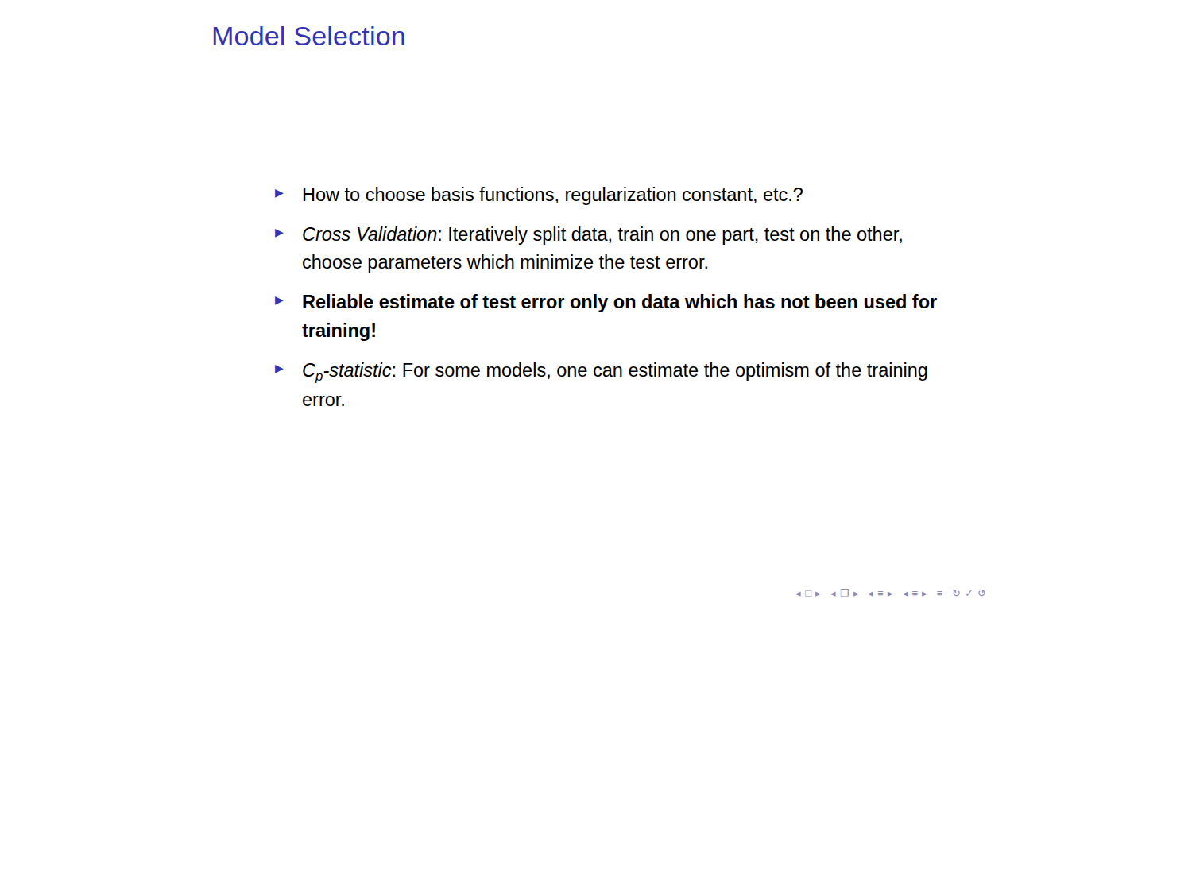Model Selection
How to choose basis functions, regularization constant, etc.?
Cross Validation: Iteratively split data, train on one part, test on the other, choose parameters which minimize the test error.
Reliable estimate of test error only on data which has not been used for training!
Cp-statistic: For some models, one can estimate the optimism of the training error.
◂□▸ ◂❐▸ ◂≡▸ ◂≡▸ ≡ ↻✓↺